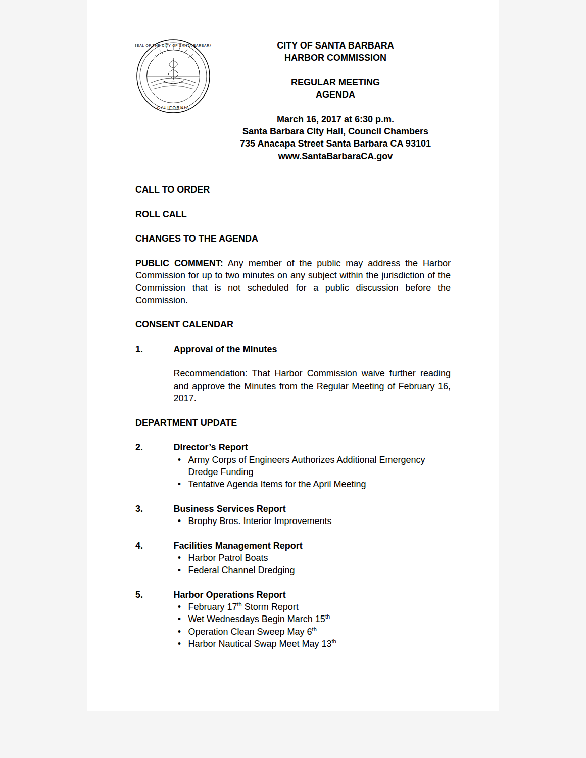SEAL OF THE CITY OF SANTA BARBARA CALIFORNIA
CITY OF SANTA BARBARA
HARBOR COMMISSION
REGULAR MEETING
AGENDA
March 16, 2017 at 6:30 p.m.
Santa Barbara City Hall, Council Chambers
735 Anacapa Street Santa Barbara CA 93101
www.SantaBarbaraCA.gov
CALL TO ORDER
ROLL CALL
CHANGES TO THE AGENDA
PUBLIC COMMENT: Any member of the public may address the Harbor Commission for up to two minutes on any subject within the jurisdiction of the Commission that is not scheduled for a public discussion before the Commission.
CONSENT CALENDAR
1.
Approval of the Minutes
Recommendation: That Harbor Commission waive further reading and approve the Minutes from the Regular Meeting of February 16, 2017.
DEPARTMENT UPDATE
2.
Director’s Report
Army Corps of Engineers Authorizes Additional Emergency Dredge Funding
Tentative Agenda Items for the April Meeting
3.
Business Services Report
Brophy Bros. Interior Improvements
4.
Facilities Management Report
Harbor Patrol Boats
Federal Channel Dredging
5.
Harbor Operations Report
February 17th Storm Report
Wet Wednesdays Begin March 15th
Operation Clean Sweep May 6th
Harbor Nautical Swap Meet May 13th